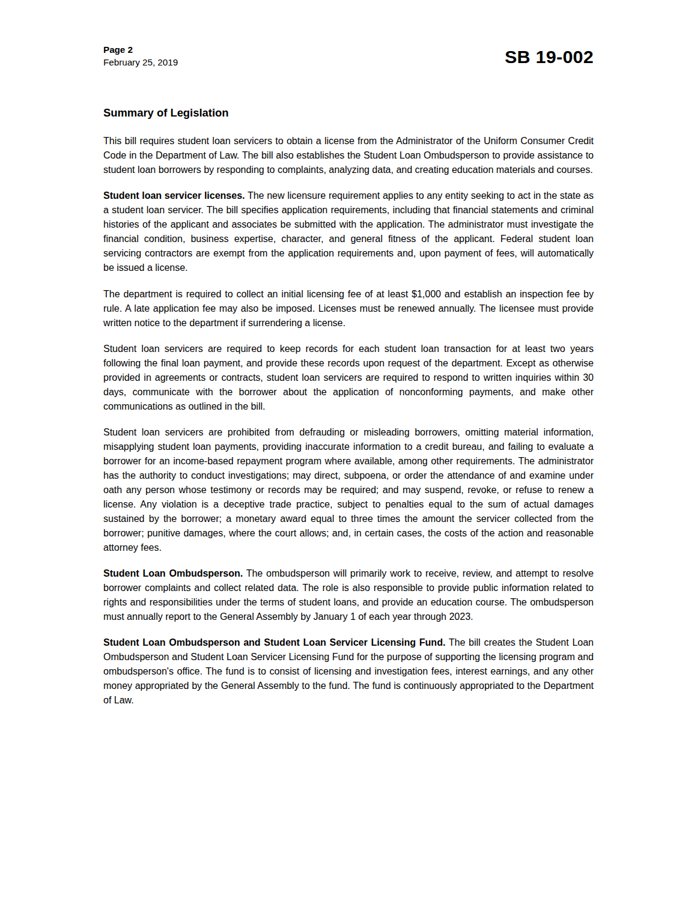Page 2
February 25, 2019
SB 19-002
Summary of Legislation
This bill requires student loan servicers to obtain a license from the Administrator of the Uniform Consumer Credit Code in the Department of Law. The bill also establishes the Student Loan Ombudsperson to provide assistance to student loan borrowers by responding to complaints, analyzing data, and creating education materials and courses.
Student loan servicer licenses. The new licensure requirement applies to any entity seeking to act in the state as a student loan servicer. The bill specifies application requirements, including that financial statements and criminal histories of the applicant and associates be submitted with the application. The administrator must investigate the financial condition, business expertise, character, and general fitness of the applicant. Federal student loan servicing contractors are exempt from the application requirements and, upon payment of fees, will automatically be issued a license.
The department is required to collect an initial licensing fee of at least $1,000 and establish an inspection fee by rule. A late application fee may also be imposed. Licenses must be renewed annually. The licensee must provide written notice to the department if surrendering a license.
Student loan servicers are required to keep records for each student loan transaction for at least two years following the final loan payment, and provide these records upon request of the department. Except as otherwise provided in agreements or contracts, student loan servicers are required to respond to written inquiries within 30 days, communicate with the borrower about the application of nonconforming payments, and make other communications as outlined in the bill.
Student loan servicers are prohibited from defrauding or misleading borrowers, omitting material information, misapplying student loan payments, providing inaccurate information to a credit bureau, and failing to evaluate a borrower for an income-based repayment program where available, among other requirements. The administrator has the authority to conduct investigations; may direct, subpoena, or order the attendance of and examine under oath any person whose testimony or records may be required; and may suspend, revoke, or refuse to renew a license. Any violation is a deceptive trade practice, subject to penalties equal to the sum of actual damages sustained by the borrower; a monetary award equal to three times the amount the servicer collected from the borrower; punitive damages, where the court allows; and, in certain cases, the costs of the action and reasonable attorney fees.
Student Loan Ombudsperson. The ombudsperson will primarily work to receive, review, and attempt to resolve borrower complaints and collect related data. The role is also responsible to provide public information related to rights and responsibilities under the terms of student loans, and provide an education course. The ombudsperson must annually report to the General Assembly by January 1 of each year through 2023.
Student Loan Ombudsperson and Student Loan Servicer Licensing Fund. The bill creates the Student Loan Ombudsperson and Student Loan Servicer Licensing Fund for the purpose of supporting the licensing program and ombudsperson's office. The fund is to consist of licensing and investigation fees, interest earnings, and any other money appropriated by the General Assembly to the fund. The fund is continuously appropriated to the Department of Law.